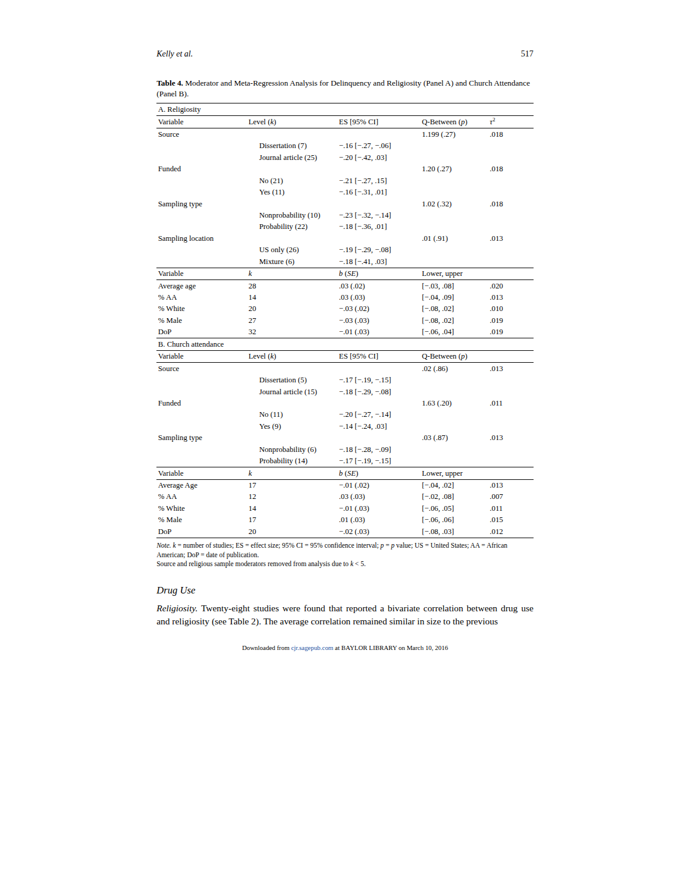Kelly et al. 517
Table 4. Moderator and Meta-Regression Analysis for Delinquency and Religiosity (Panel A) and Church Attendance (Panel B).
| A. Religiosity |
| Variable | Level ( k ) | ES [95% CI] | Q-Between ( p ) | τ 2 |
| Source | | | 1.199 (.27) | .018 |
| | Dissertation (7) | −.16 [−.27, −.06] | | |
| | Journal article (25) | −.20 [−.42, .03] | | |
| Funded | | | 1.20 (.27) | .018 |
| | No (21) | −.21 [−.27, .15] | | |
| | Yes (11) | −.16 [−.31, .01] | | |
| Sampling type | | | 1.02 (.32) | .018 |
| | Nonprobability (10) | −.23 [−.32, −.14] | | |
| | Probability (22) | −.18 [−.36, .01] | | |
| Sampling location | | | .01 (.91) | .013 |
| | US only (26) | −.19 [−.29, −.08] | | |
| | Mixture (6) | −.18 [−.41, .03] | | |
| Variable | k | b ( SE ) | Lower, upper | |
| Average age | 28 | .03 (.02) | [−.03, .08] | .020 |
| % AA | 14 | .03 (.03) | [−.04, .09] | .013 |
| % White | 20 | −.03 (.02) | [−.08, .02] | .010 |
| % Male | 27 | −.03 (.03) | [−.08, .02] | .019 |
| DoP | 32 | −.01 (.03) | [−.06, .04] | .019 |
| B. Church attendance |
| Variable | Level ( k ) | ES [95% CI] | Q-Between ( p ) | |
| Source | | | .02 (.86) | .013 |
| | Dissertation (5) | −.17 [−.19, −.15] | | |
| | Journal article (15) | −.18 [−.29, −.08] | | |
| Funded | | | 1.63 (.20) | .011 |
| | No (11) | −.20 [−.27, −.14] | | |
| | Yes (9) | −.14 [−.24, .03] | | |
| Sampling type | | | .03 (.87) | .013 |
| | Nonprobability (6) | −.18 [−.28, −.09] | | |
| | Probability (14) | −.17 [−.19, −.15] | | |
| Variable | k | b ( SE ) | Lower, upper | |
| Average Age | 17 | −.01 (.02) | [−.04, .02] | .013 |
| % AA | 12 | .03 (.03) | [−.02, .08] | .007 |
| % White | 14 | −.01 (.03) | [−.06, .05] | .011 |
| % Male | 17 | .01 (.03) | [−.06, .06] | .015 |
| DoP | 20 | −.02 (.03) | [−.08, .03] | .012 |
Note. k = number of studies; ES = effect size; 95% CI = 95% confidence interval; p = p value; US = United States; AA = African American; DoP = date of publication.
Source and religious sample moderators removed from analysis due to k < 5.
Drug Use
Religiosity. Twenty-eight studies were found that reported a bivariate correlation between drug use and religiosity (see Table 2). The average correlation remained similar in size to the previous
Downloaded from cjr.sagepub.com at BAYLOR LIBRARY on March 10, 2016